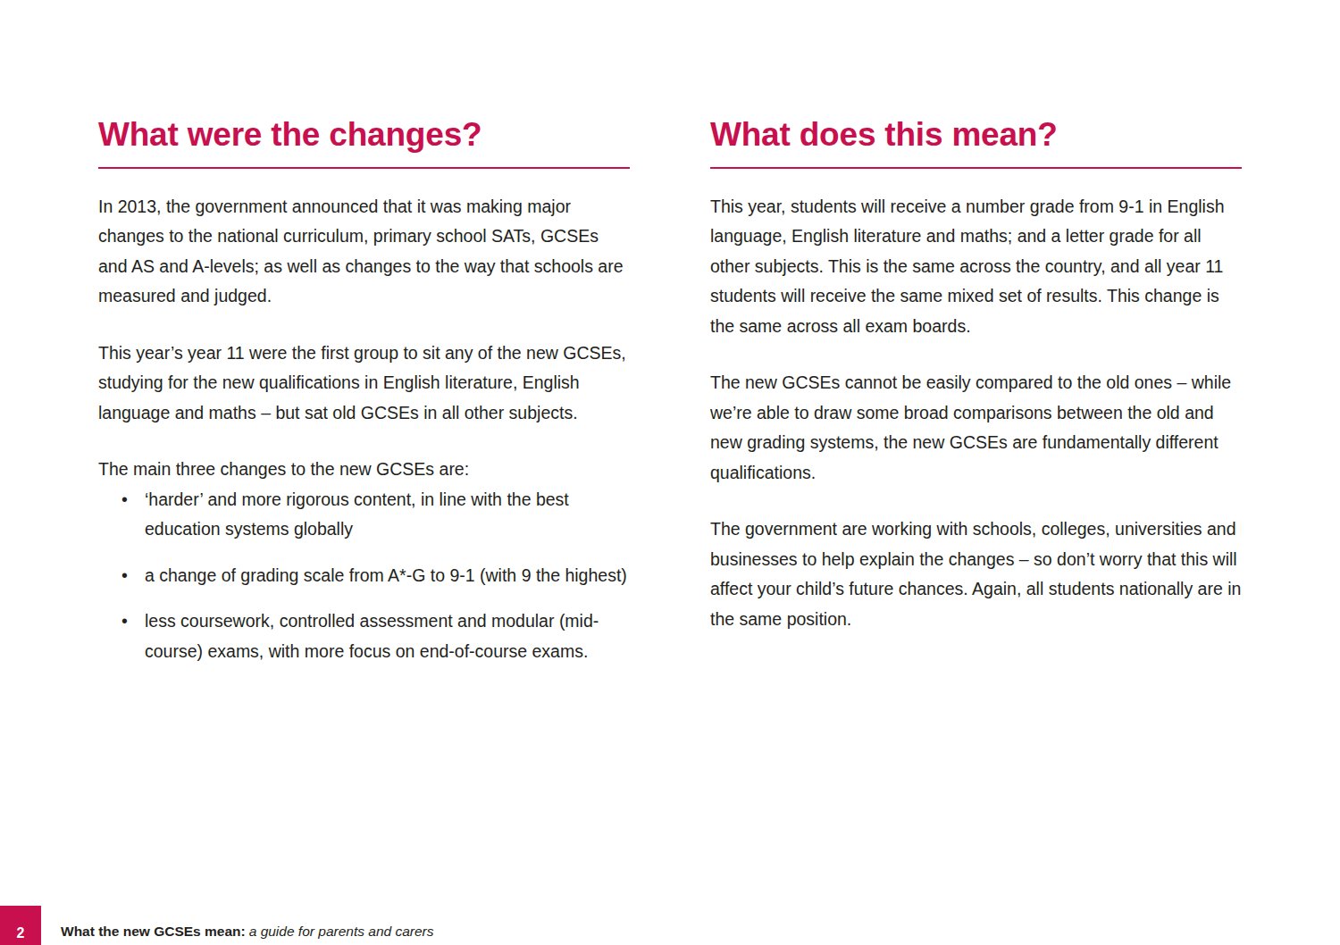What were the changes?
In 2013, the government announced that it was making major changes to the national curriculum, primary school SATs, GCSEs and AS and A-levels; as well as changes to the way that schools are measured and judged.
This year’s year 11 were the first group to sit any of the new GCSEs, studying for the new qualifications in English literature, English language and maths – but sat old GCSEs in all other subjects.
The main three changes to the new GCSEs are:
‘harder’ and more rigorous content, in line with the best education systems globally
a change of grading scale from A*-G to 9-1 (with 9 the highest)
less coursework, controlled assessment and modular (mid-course) exams, with more focus on end-of-course exams.
What does this mean?
This year, students will receive a number grade from 9-1 in English language, English literature and maths; and a letter grade for all other subjects. This is the same across the country, and all year 11 students will receive the same mixed set of results. This change is the same across all exam boards.
The new GCSEs cannot be easily compared to the old ones – while we’re able to draw some broad comparisons between the old and new grading systems, the new GCSEs are fundamentally different qualifications.
The government are working with schools, colleges, universities and businesses to help explain the changes – so don’t worry that this will affect your child’s future chances. Again, all students nationally are in the same position.
2
What the new GCSEs mean:a guide for parents and carers